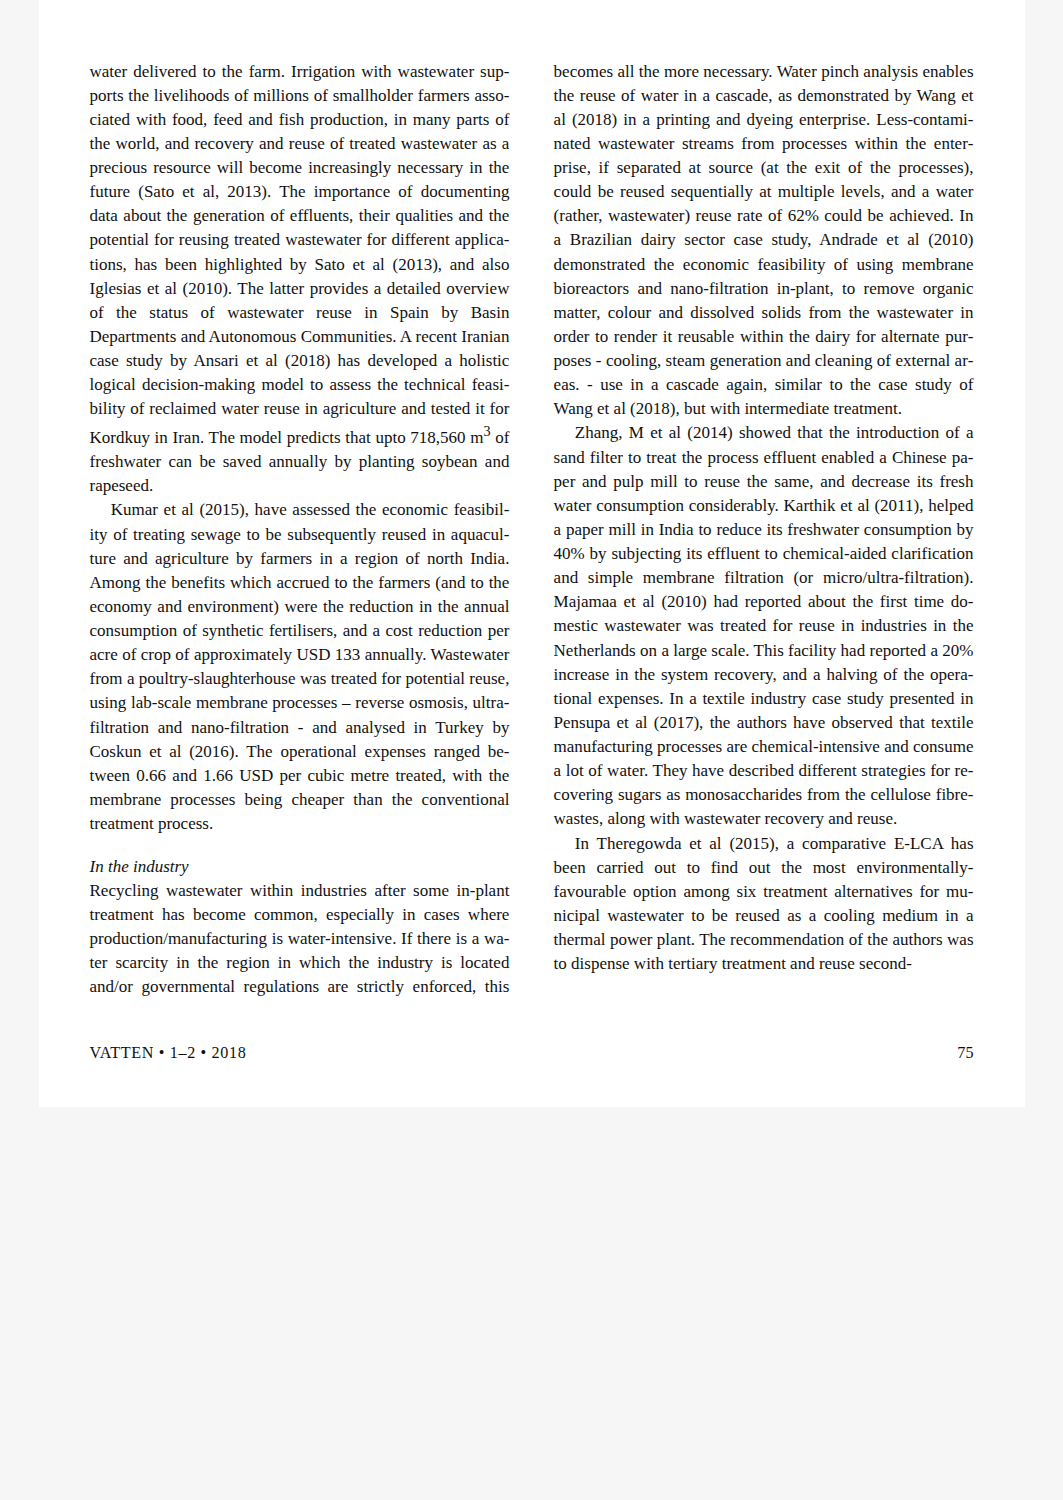water delivered to the farm. Irrigation with wastewater supports the livelihoods of millions of smallholder farmers associated with food, feed and fish production, in many parts of the world, and recovery and reuse of treated wastewater as a precious resource will become increasingly necessary in the future (Sato et al, 2013). The importance of documenting data about the generation of effluents, their qualities and the potential for reusing treated wastewater for different applications, has been highlighted by Sato et al (2013), and also Iglesias et al (2010). The latter provides a detailed overview of the status of wastewater reuse in Spain by Basin Departments and Autonomous Communities. A recent Iranian case study by Ansari et al (2018) has developed a holistic logical decision-making model to assess the technical feasibility of reclaimed water reuse in agriculture and tested it for Kordkuy in Iran. The model predicts that upto 718,560 m3 of freshwater can be saved annually by planting soybean and rapeseed.
Kumar et al (2015), have assessed the economic feasibility of treating sewage to be subsequently reused in aquaculture and agriculture by farmers in a region of north India. Among the benefits which accrued to the farmers (and to the economy and environment) were the reduction in the annual consumption of synthetic fertilisers, and a cost reduction per acre of crop of approximately USD 133 annually. Wastewater from a poultry-slaughterhouse was treated for potential reuse, using lab-scale membrane processes – reverse osmosis, ultrafiltration and nano-filtration - and analysed in Turkey by Coskun et al (2016). The operational expenses ranged between 0.66 and 1.66 USD per cubic metre treated, with the membrane processes being cheaper than the conventional treatment process.
In the industry
Recycling wastewater within industries after some in-plant treatment has become common, especially in cases where production/manufacturing is water-intensive. If there is a water scarcity in the region in which the industry is located and/or governmental regulations are strictly enforced, this becomes all the more necessary. Water pinch analysis enables the reuse of water in a cascade, as demonstrated by Wang et al (2018) in a printing and dyeing enterprise. Less-contaminated wastewater streams from processes within the enterprise, if separated at source (at the exit of the processes), could be reused sequentially at multiple levels, and a water (rather, wastewater) reuse rate of 62% could be achieved. In a Brazilian dairy sector case study, Andrade et al (2010) demonstrated the economic feasibility of using membrane bioreactors and nano-filtration in-plant, to remove organic matter, colour and dissolved solids from the wastewater in order to render it reusable within the dairy for alternate purposes - cooling, steam generation and cleaning of external areas. - use in a cascade again, similar to the case study of Wang et al (2018), but with intermediate treatment.
Zhang, M et al (2014) showed that the introduction of a sand filter to treat the process effluent enabled a Chinese paper and pulp mill to reuse the same, and decrease its fresh water consumption considerably. Karthik et al (2011), helped a paper mill in India to reduce its freshwater consumption by 40% by subjecting its effluent to chemical-aided clarification and simple membrane filtration (or micro/ultra-filtration). Majamaa et al (2010) had reported about the first time domestic wastewater was treated for reuse in industries in the Netherlands on a large scale. This facility had reported a 20% increase in the system recovery, and a halving of the operational expenses. In a textile industry case study presented in Pensupa et al (2017), the authors have observed that textile manufacturing processes are chemical-intensive and consume a lot of water. They have described different strategies for recovering sugars as monosaccharides from the cellulose fibre-wastes, along with wastewater recovery and reuse.
In Theregowda et al (2015), a comparative E-LCA has been carried out to find out the most environmentally-favourable option among six treatment alternatives for municipal wastewater to be reused as a cooling medium in a thermal power plant. The recommendation of the authors was to dispense with tertiary treatment and reuse second-
VATTEN • 1–2 • 2018 75